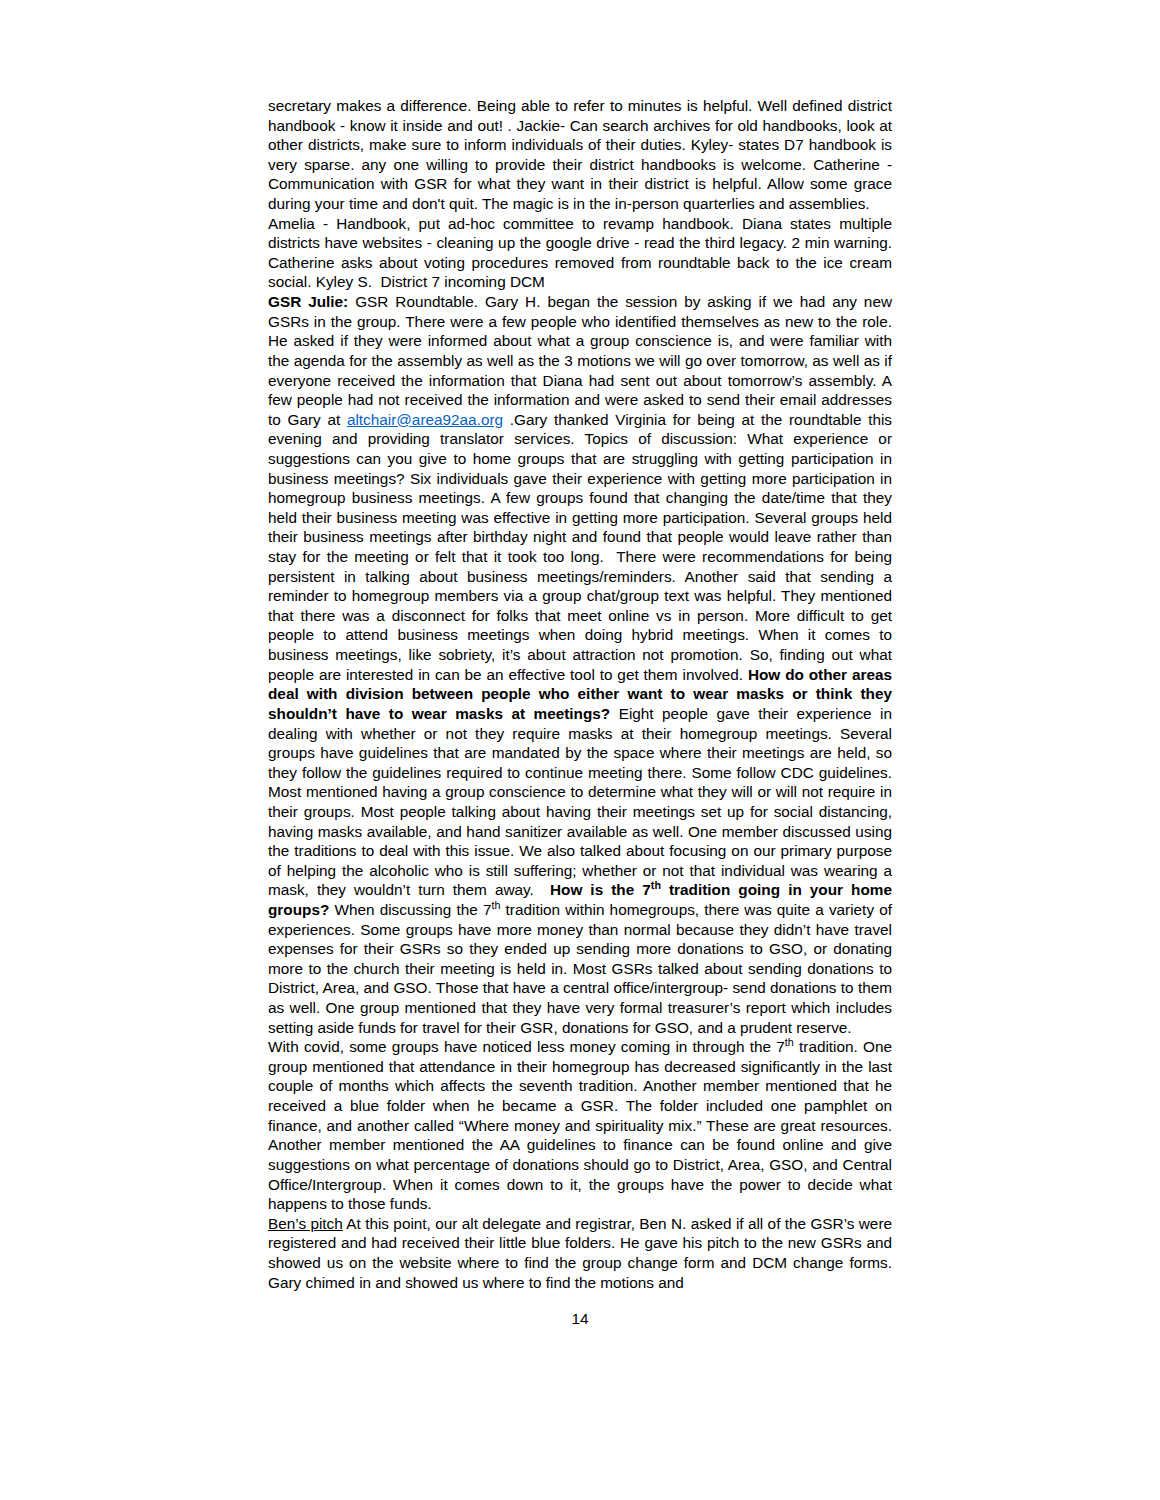secretary makes a difference. Being able to refer to minutes is helpful. Well defined district handbook - know it inside and out! . Jackie- Can search archives for old handbooks, look at other districts, make sure to inform individuals of their duties. Kyley- states D7 handbook is very sparse. any one willing to provide their district handbooks is welcome. Catherine - Communication with GSR for what they want in their district is helpful. Allow some grace during your time and don't quit. The magic is in the in-person quarterlies and assemblies.
Amelia - Handbook, put ad-hoc committee to revamp handbook. Diana states multiple districts have websites - cleaning up the google drive - read the third legacy. 2 min warning. Catherine asks about voting procedures removed from roundtable back to the ice cream social. Kyley S. District 7 incoming DCM
GSR Julie: GSR Roundtable. Gary H. began the session by asking if we had any new GSRs in the group. There were a few people who identified themselves as new to the role. He asked if they were informed about what a group conscience is, and were familiar with the agenda for the assembly as well as the 3 motions we will go over tomorrow, as well as if everyone received the information that Diana had sent out about tomorrow’s assembly. A few people had not received the information and were asked to send their email addresses to Gary at altchair@area92aa.org .Gary thanked Virginia for being at the roundtable this evening and providing translator services. Topics of discussion: What experience or suggestions can you give to home groups that are struggling with getting participation in business meetings? Six individuals gave their experience with getting more participation in homegroup business meetings. A few groups found that changing the date/time that they held their business meeting was effective in getting more participation. Several groups held their business meetings after birthday night and found that people would leave rather than stay for the meeting or felt that it took too long. There were recommendations for being persistent in talking about business meetings/reminders. Another said that sending a reminder to homegroup members via a group chat/group text was helpful. They mentioned that there was a disconnect for folks that meet online vs in person. More difficult to get people to attend business meetings when doing hybrid meetings. When it comes to business meetings, like sobriety, it’s about attraction not promotion. So, finding out what people are interested in can be an effective tool to get them involved. How do other areas deal with division between people who either want to wear masks or think they shouldn’t have to wear masks at meetings? Eight people gave their experience in dealing with whether or not they require masks at their homegroup meetings. Several groups have guidelines that are mandated by the space where their meetings are held, so they follow the guidelines required to continue meeting there. Some follow CDC guidelines. Most mentioned having a group conscience to determine what they will or will not require in their groups. Most people talking about having their meetings set up for social distancing, having masks available, and hand sanitizer available as well. One member discussed using the traditions to deal with this issue. We also talked about focusing on our primary purpose of helping the alcoholic who is still suffering; whether or not that individual was wearing a mask, they wouldn’t turn them away. How is the 7th tradition going in your home groups? When discussing the 7th tradition within homegroups, there was quite a variety of experiences. Some groups have more money than normal because they didn’t have travel expenses for their GSRs so they ended up sending more donations to GSO, or donating more to the church their meeting is held in. Most GSRs talked about sending donations to District, Area, and GSO. Those that have a central office/intergroup- send donations to them as well. One group mentioned that they have very formal treasurer’s report which includes setting aside funds for travel for their GSR, donations for GSO, and a prudent reserve.
With covid, some groups have noticed less money coming in through the 7th tradition. One group mentioned that attendance in their homegroup has decreased significantly in the last couple of months which affects the seventh tradition. Another member mentioned that he received a blue folder when he became a GSR. The folder included one pamphlet on finance, and another called “Where money and spirituality mix.” These are great resources. Another member mentioned the AA guidelines to finance can be found online and give suggestions on what percentage of donations should go to District, Area, GSO, and Central Office/Intergroup. When it comes down to it, the groups have the power to decide what happens to those funds.
Ben’s pitch At this point, our alt delegate and registrar, Ben N. asked if all of the GSR’s were registered and had received their little blue folders. He gave his pitch to the new GSRs and showed us on the website where to find the group change form and DCM change forms. Gary chimed in and showed us where to find the motions and
14